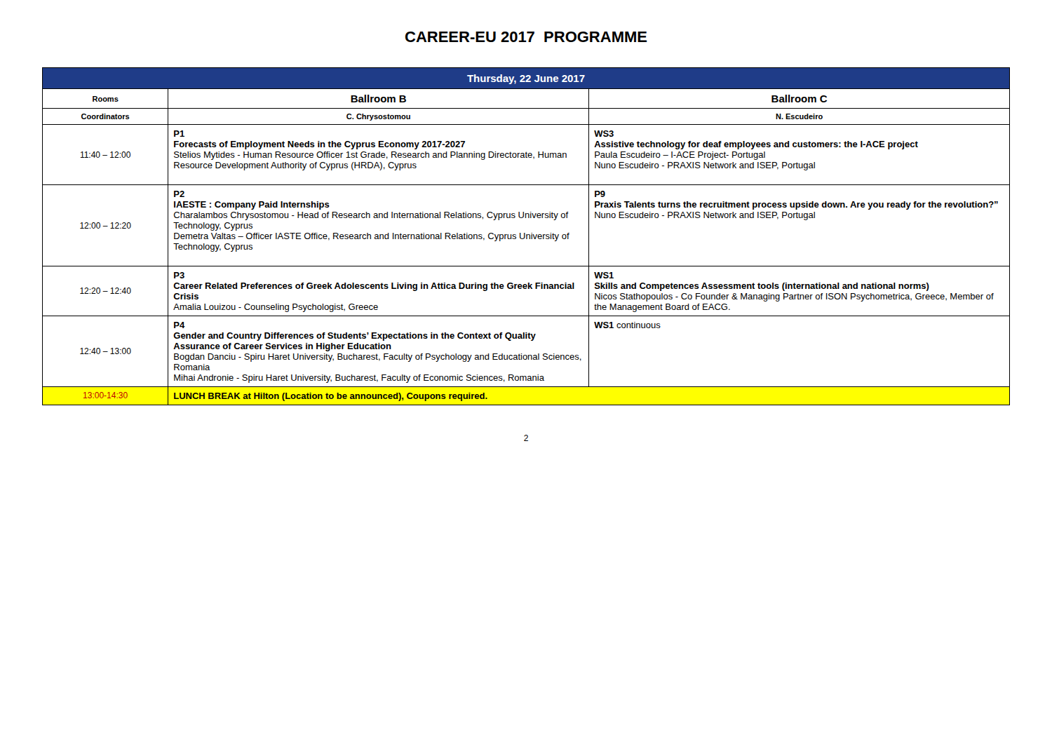CAREER-EU 2017 PROGRAMME
| Thursday, 22 June 2017 |
| Rooms | Ballroom B | Ballroom C |
| Coordinators | C. Chrysostomou | N. Escudeiro |
| 11:40 – 12:00 | P1 Forecasts of Employment Needs in the Cyprus Economy 2017-2027 Stelios Mytides - Human Resource Officer 1st Grade, Research and Planning Directorate, Human Resource Development Authority of Cyprus (HRDA), Cyprus | WS3 Assistive technology for deaf employees and customers: the I-ACE project Paula Escudeiro – I-ACE Project- Portugal Nuno Escudeiro - PRAXIS Network and ISEP, Portugal |
| 12:00 – 12:20 | P2 IAESTE : Company Paid Internships Charalambos Chrysostomou - Head of Research and International Relations, Cyprus University of Technology, Cyprus Demetra Valtas – Officer IASTE Office, Research and International Relations, Cyprus University of Technology, Cyprus | P9 Praxis Talents turns the recruitment process upside down. Are you ready for the revolution?” Nuno Escudeiro - PRAXIS Network and ISEP, Portugal |
| 12:20 – 12:40 | P3 Career Related Preferences of Greek Adolescents Living in Attica During the Greek Financial Crisis Amalia Louizou - Counseling Psychologist, Greece | WS1 Skills and Competences Assessment tools (international and national norms) Nicos Stathopoulos - Co Founder & Managing Partner of ISON Psychometrica, Greece, Member of the Management Board of EACG. |
| 12:40 – 13:00 | P4 Gender and Country Differences of Students’ Expectations in the Context of Quality Assurance of Career Services in Higher Education Bogdan Danciu - Spiru Haret University, Bucharest, Faculty of Psychology and Educational Sciences, Romania Mihai Andronie - Spiru Haret University, Bucharest, Faculty of Economic Sciences, Romania | WS1 continuous |
| 13:00-14:30 | LUNCH BREAK at Hilton (Location to be announced), Coupons required. |
2